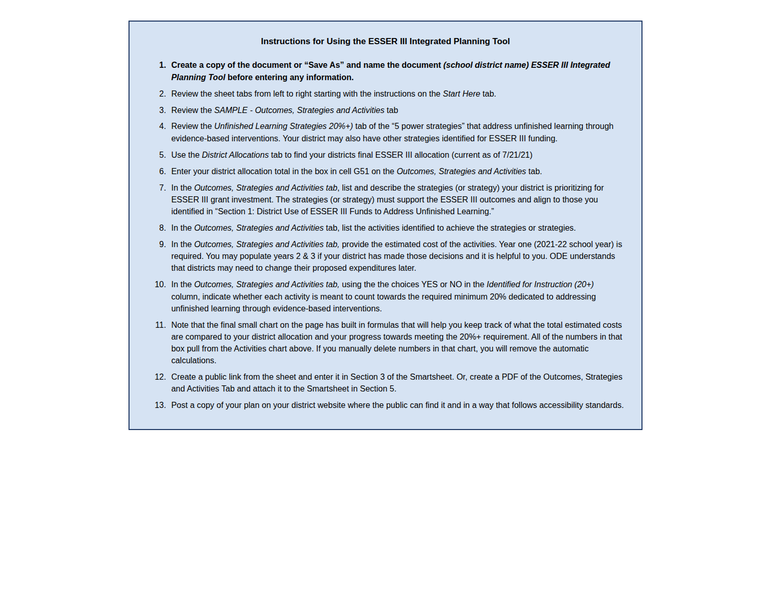Instructions for Using the ESSER III Integrated Planning Tool
Create a copy of the document or “Save As” and name the document (school district name) ESSER III Integrated Planning Tool before entering any information.
Review the sheet tabs from left to right starting with the instructions on the Start Here tab.
Review the SAMPLE - Outcomes, Strategies and Activities tab
Review the Unfinished Learning Strategies 20%+) tab of the “5 power strategies” that address unfinished learning through evidence-based interventions. Your district may also have other strategies identified for ESSER III funding.
Use the District Allocations tab to find your districts final ESSER III allocation (current as of 7/21/21)
Enter your district allocation total in the box in cell G51 on the Outcomes, Strategies and Activities tab.
In the Outcomes, Strategies and Activities tab, list and describe the strategies (or strategy) your district is prioritizing for ESSER III grant investment. The strategies (or strategy) must support the ESSER III outcomes and align to those you identified in “Section 1: District Use of ESSER III Funds to Address Unfinished Learning.”
In the Outcomes, Strategies and Activities tab, list the activities identified to achieve the strategies or strategies.
In the Outcomes, Strategies and Activities tab, provide the estimated cost of the activities. Year one (2021-22 school year) is required. You may populate years 2 & 3 if your district has made those decisions and it is helpful to you. ODE understands that districts may need to change their proposed expenditures later.
In the Outcomes, Strategies and Activities tab, using the the choices YES or NO in the Identified for Instruction (20+) column, indicate whether each activity is meant to count towards the required minimum 20% dedicated to addressing unfinished learning through evidence-based interventions.
Note that the final small chart on the page has built in formulas that will help you keep track of what the total estimated costs are compared to your district allocation and your progress towards meeting the 20%+ requirement. All of the numbers in that box pull from the Activities chart above. If you manually delete numbers in that chart, you will remove the automatic calculations.
Create a public link from the sheet and enter it in Section 3 of the Smartsheet. Or, create a PDF of the Outcomes, Strategies and Activities Tab and attach it to the Smartsheet in Section 5.
Post a copy of your plan on your district website where the public can find it and in a way that follows accessibility standards.